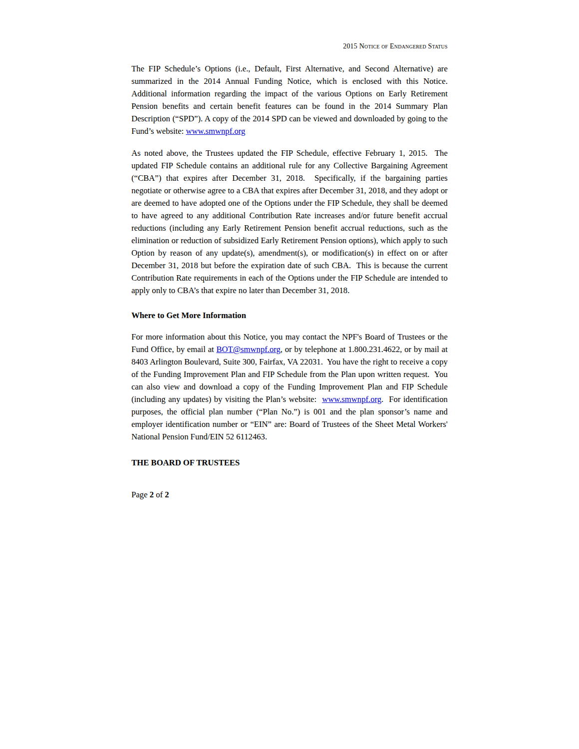2015 Notice of Endangered Status
The FIP Schedule’s Options (i.e., Default, First Alternative, and Second Alternative) are summarized in the 2014 Annual Funding Notice, which is enclosed with this Notice. Additional information regarding the impact of the various Options on Early Retirement Pension benefits and certain benefit features can be found in the 2014 Summary Plan Description (“SPD”). A copy of the 2014 SPD can be viewed and downloaded by going to the Fund’s website: www.smwnpf.org
As noted above, the Trustees updated the FIP Schedule, effective February 1, 2015. The updated FIP Schedule contains an additional rule for any Collective Bargaining Agreement (“CBA”) that expires after December 31, 2018. Specifically, if the bargaining parties negotiate or otherwise agree to a CBA that expires after December 31, 2018, and they adopt or are deemed to have adopted one of the Options under the FIP Schedule, they shall be deemed to have agreed to any additional Contribution Rate increases and/or future benefit accrual reductions (including any Early Retirement Pension benefit accrual reductions, such as the elimination or reduction of subsidized Early Retirement Pension options), which apply to such Option by reason of any update(s), amendment(s), or modification(s) in effect on or after December 31, 2018 but before the expiration date of such CBA. This is because the current Contribution Rate requirements in each of the Options under the FIP Schedule are intended to apply only to CBA’s that expire no later than December 31, 2018.
Where to Get More Information
For more information about this Notice, you may contact the NPF's Board of Trustees or the Fund Office, by email at BOT@smwnpf.org, or by telephone at 1.800.231.4622, or by mail at 8403 Arlington Boulevard, Suite 300, Fairfax, VA 22031. You have the right to receive a copy of the Funding Improvement Plan and FIP Schedule from the Plan upon written request. You can also view and download a copy of the Funding Improvement Plan and FIP Schedule (including any updates) by visiting the Plan’s website: www.smwnpf.org. For identification purposes, the official plan number (“Plan No.”) is 001 and the plan sponsor’s name and employer identification number or “EIN” are: Board of Trustees of the Sheet Metal Workers' National Pension Fund/EIN 52 6112463.
THE BOARD OF TRUSTEES
Page 2 of 2